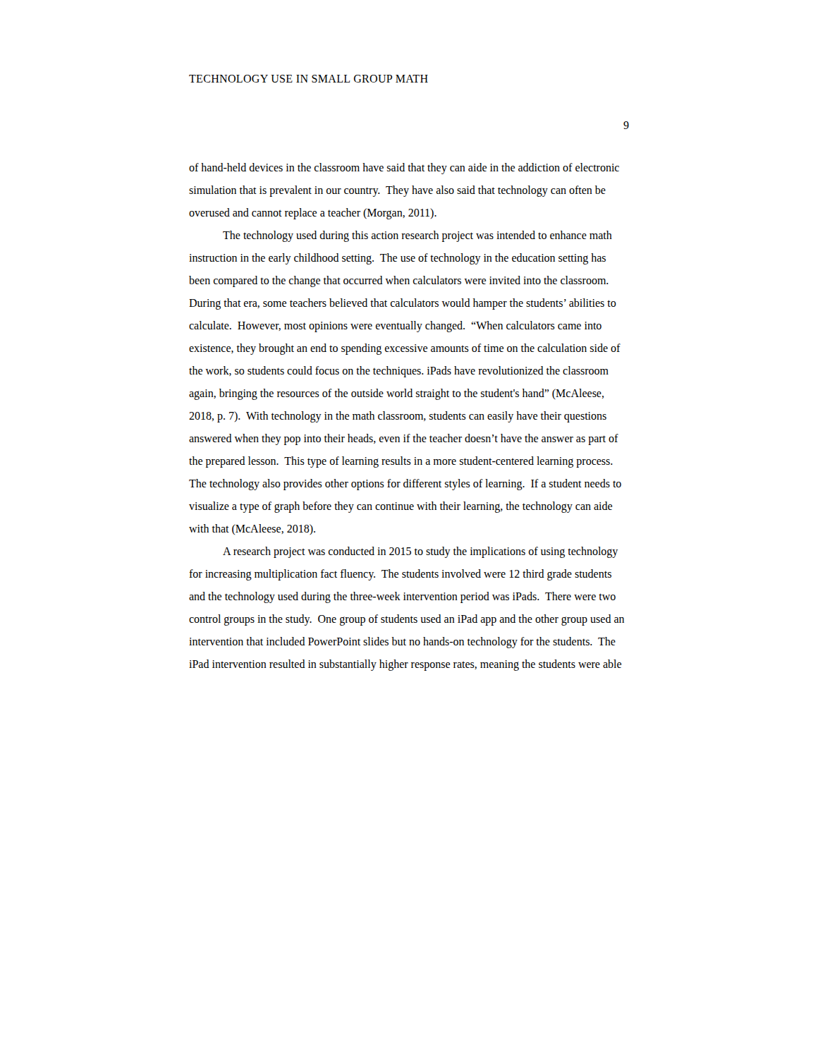Technology Use in Small Group Math
9
of hand-held devices in the classroom have said that they can aide in the addiction of electronic simulation that is prevalent in our country. They have also said that technology can often be overused and cannot replace a teacher (Morgan, 2011).
The technology used during this action research project was intended to enhance math instruction in the early childhood setting. The use of technology in the education setting has been compared to the change that occurred when calculators were invited into the classroom. During that era, some teachers believed that calculators would hamper the students’ abilities to calculate. However, most opinions were eventually changed. “When calculators came into existence, they brought an end to spending excessive amounts of time on the calculation side of the work, so students could focus on the techniques. iPads have revolutionized the classroom again, bringing the resources of the outside world straight to the student's hand” (McAleese, 2018, p. 7). With technology in the math classroom, students can easily have their questions answered when they pop into their heads, even if the teacher doesn’t have the answer as part of the prepared lesson. This type of learning results in a more student-centered learning process. The technology also provides other options for different styles of learning. If a student needs to visualize a type of graph before they can continue with their learning, the technology can aide with that (McAleese, 2018).
A research project was conducted in 2015 to study the implications of using technology for increasing multiplication fact fluency. The students involved were 12 third grade students and the technology used during the three-week intervention period was iPads. There were two control groups in the study. One group of students used an iPad app and the other group used an intervention that included PowerPoint slides but no hands-on technology for the students. The iPad intervention resulted in substantially higher response rates, meaning the students were able